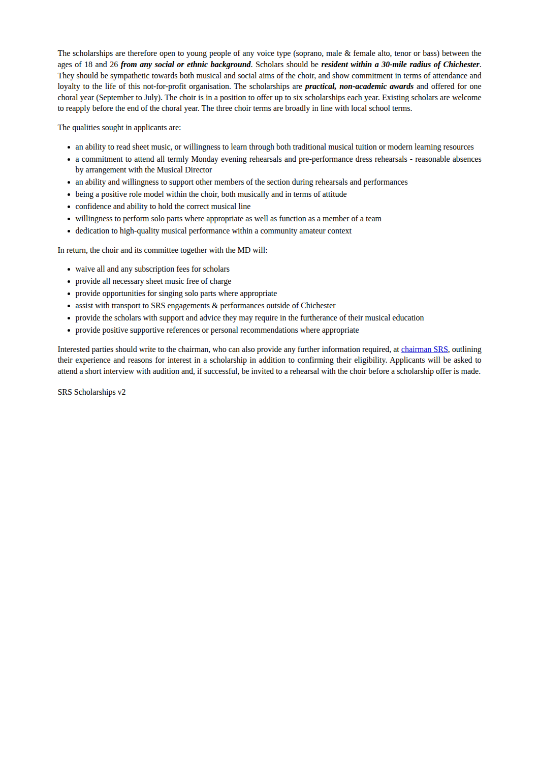The scholarships are therefore open to young people of any voice type (soprano, male & female alto, tenor or bass) between the ages of 18 and 26 from any social or ethnic background. Scholars should be resident within a 30-mile radius of Chichester. They should be sympathetic towards both musical and social aims of the choir, and show commitment in terms of attendance and loyalty to the life of this not-for-profit organisation. The scholarships are practical, non-academic awards and offered for one choral year (September to July). The choir is in a position to offer up to six scholarships each year. Existing scholars are welcome to reapply before the end of the choral year. The three choir terms are broadly in line with local school terms.
The qualities sought in applicants are:
an ability to read sheet music, or willingness to learn through both traditional musical tuition or modern learning resources
a commitment to attend all termly Monday evening rehearsals and pre-performance dress rehearsals - reasonable absences by arrangement with the Musical Director
an ability and willingness to support other members of the section during rehearsals and performances
being a positive role model within the choir, both musically and in terms of attitude
confidence and ability to hold the correct musical line
willingness to perform solo parts where appropriate as well as function as a member of a team
dedication to high-quality musical performance within a community amateur context
In return, the choir and its committee together with the MD will:
waive all and any subscription fees for scholars
provide all necessary sheet music free of charge
provide opportunities for singing solo parts where appropriate
assist with transport to SRS engagements & performances outside of Chichester
provide the scholars with support and advice they may require in the furtherance of their musical education
provide positive supportive references or personal recommendations where appropriate
Interested parties should write to the chairman, who can also provide any further information required, at chairman SRS, outlining their experience and reasons for interest in a scholarship in addition to confirming their eligibility. Applicants will be asked to attend a short interview with audition and, if successful, be invited to a rehearsal with the choir before a scholarship offer is made.
SRS Scholarships v2